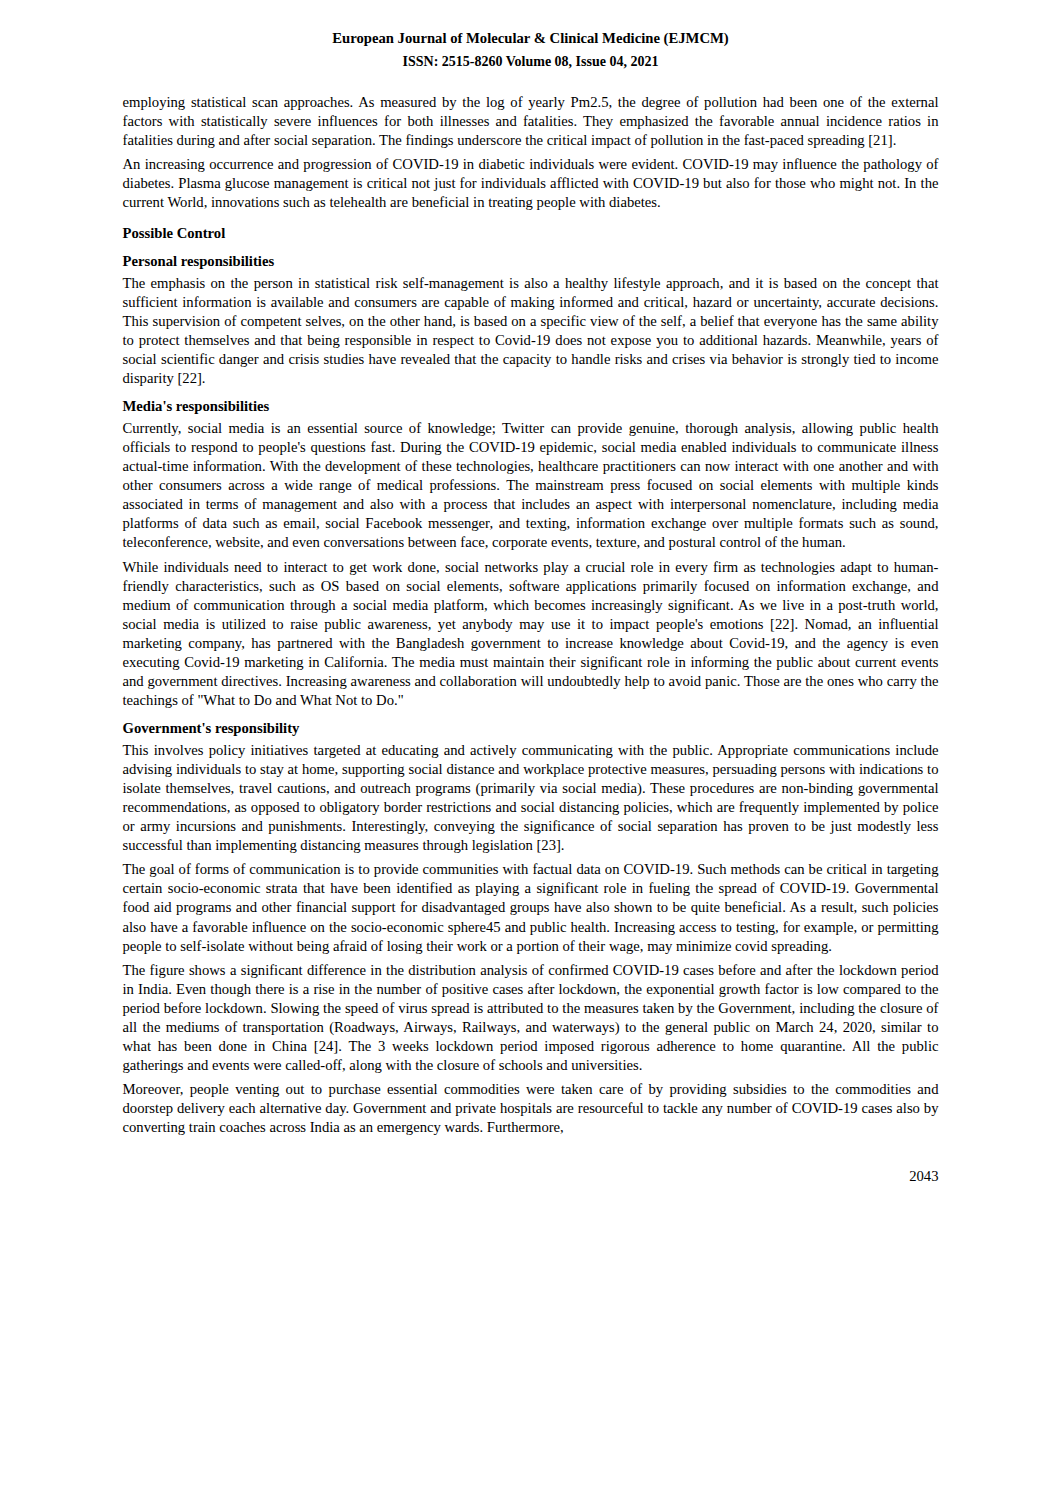European Journal of Molecular & Clinical Medicine (EJMCM)
ISSN: 2515-8260 Volume 08, Issue 04, 2021
employing statistical scan approaches. As measured by the log of yearly Pm2.5, the degree of pollution had been one of the external factors with statistically severe influences for both illnesses and fatalities. They emphasized the favorable annual incidence ratios in fatalities during and after social separation. The findings underscore the critical impact of pollution in the fast-paced spreading [21].
An increasing occurrence and progression of COVID-19 in diabetic individuals were evident. COVID-19 may influence the pathology of diabetes. Plasma glucose management is critical not just for individuals afflicted with COVID-19 but also for those who might not. In the current World, innovations such as telehealth are beneficial in treating people with diabetes.
Possible Control
Personal responsibilities
The emphasis on the person in statistical risk self-management is also a healthy lifestyle approach, and it is based on the concept that sufficient information is available and consumers are capable of making informed and critical, hazard or uncertainty, accurate decisions. This supervision of competent selves, on the other hand, is based on a specific view of the self, a belief that everyone has the same ability to protect themselves and that being responsible in respect to Covid-19 does not expose you to additional hazards. Meanwhile, years of social scientific danger and crisis studies have revealed that the capacity to handle risks and crises via behavior is strongly tied to income disparity [22].
Media's responsibilities
Currently, social media is an essential source of knowledge; Twitter can provide genuine, thorough analysis, allowing public health officials to respond to people's questions fast. During the COVID-19 epidemic, social media enabled individuals to communicate illness actual-time information. With the development of these technologies, healthcare practitioners can now interact with one another and with other consumers across a wide range of medical professions. The mainstream press focused on social elements with multiple kinds associated in terms of management and also with a process that includes an aspect with interpersonal nomenclature, including media platforms of data such as email, social Facebook messenger, and texting, information exchange over multiple formats such as sound, teleconference, website, and even conversations between face, corporate events, texture, and postural control of the human.
While individuals need to interact to get work done, social networks play a crucial role in every firm as technologies adapt to human-friendly characteristics, such as OS based on social elements, software applications primarily focused on information exchange, and medium of communication through a social media platform, which becomes increasingly significant. As we live in a post-truth world, social media is utilized to raise public awareness, yet anybody may use it to impact people's emotions [22]. Nomad, an influential marketing company, has partnered with the Bangladesh government to increase knowledge about Covid-19, and the agency is even executing Covid-19 marketing in California. The media must maintain their significant role in informing the public about current events and government directives. Increasing awareness and collaboration will undoubtedly help to avoid panic. Those are the ones who carry the teachings of "What to Do and What Not to Do."
Government's responsibility
This involves policy initiatives targeted at educating and actively communicating with the public. Appropriate communications include advising individuals to stay at home, supporting social distance and workplace protective measures, persuading persons with indications to isolate themselves, travel cautions, and outreach programs (primarily via social media). These procedures are non-binding governmental recommendations, as opposed to obligatory border restrictions and social distancing policies, which are frequently implemented by police or army incursions and punishments. Interestingly, conveying the significance of social separation has proven to be just modestly less successful than implementing distancing measures through legislation [23].
The goal of forms of communication is to provide communities with factual data on COVID-19. Such methods can be critical in targeting certain socio-economic strata that have been identified as playing a significant role in fueling the spread of COVID-19. Governmental food aid programs and other financial support for disadvantaged groups have also shown to be quite beneficial. As a result, such policies also have a favorable influence on the socio-economic sphere45 and public health. Increasing access to testing, for example, or permitting people to self-isolate without being afraid of losing their work or a portion of their wage, may minimize covid spreading.
The figure shows a significant difference in the distribution analysis of confirmed COVID-19 cases before and after the lockdown period in India. Even though there is a rise in the number of positive cases after lockdown, the exponential growth factor is low compared to the period before lockdown. Slowing the speed of virus spread is attributed to the measures taken by the Government, including the closure of all the mediums of transportation (Roadways, Airways, Railways, and waterways) to the general public on March 24, 2020, similar to what has been done in China [24]. The 3 weeks lockdown period imposed rigorous adherence to home quarantine. All the public gatherings and events were called-off, along with the closure of schools and universities.
Moreover, people venting out to purchase essential commodities were taken care of by providing subsidies to the commodities and doorstep delivery each alternative day. Government and private hospitals are resourceful to tackle any number of COVID-19 cases also by converting train coaches across India as an emergency wards. Furthermore,
2043